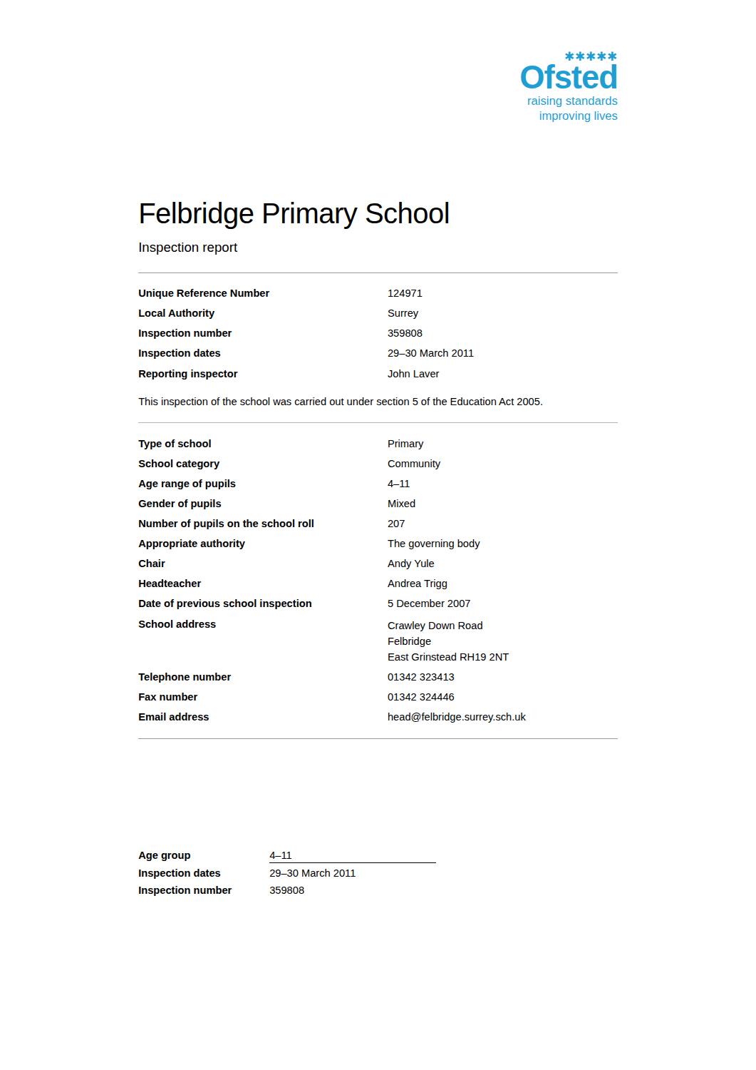✱✱✱✱✱
Ofsted
raising standards
improving lives
Felbridge Primary School
Inspection report
| Unique Reference Number | 124971 |
| Local Authority | Surrey |
| Inspection number | 359808 |
| Inspection dates | 29–30 March 2011 |
| Reporting inspector | John Laver |
This inspection of the school was carried out under section 5 of the Education Act 2005.
| Type of school | Primary |
| School category | Community |
| Age range of pupils | 4–11 |
| Gender of pupils | Mixed |
| Number of pupils on the school roll | 207 |
| Appropriate authority | The governing body |
| Chair | Andy Yule |
| Headteacher | Andrea Trigg |
| Date of previous school inspection | 5 December 2007 |
| School address | Crawley Down Road Felbridge East Grinstead RH19 2NT |
| Telephone number | 01342 323413 |
| Fax number | 01342 324446 |
| Email address | head@felbridge.surrey.sch.uk |
| Age group | 4–11 |
| Inspection dates | 29–30 March 2011 |
| Inspection number | 359808 |